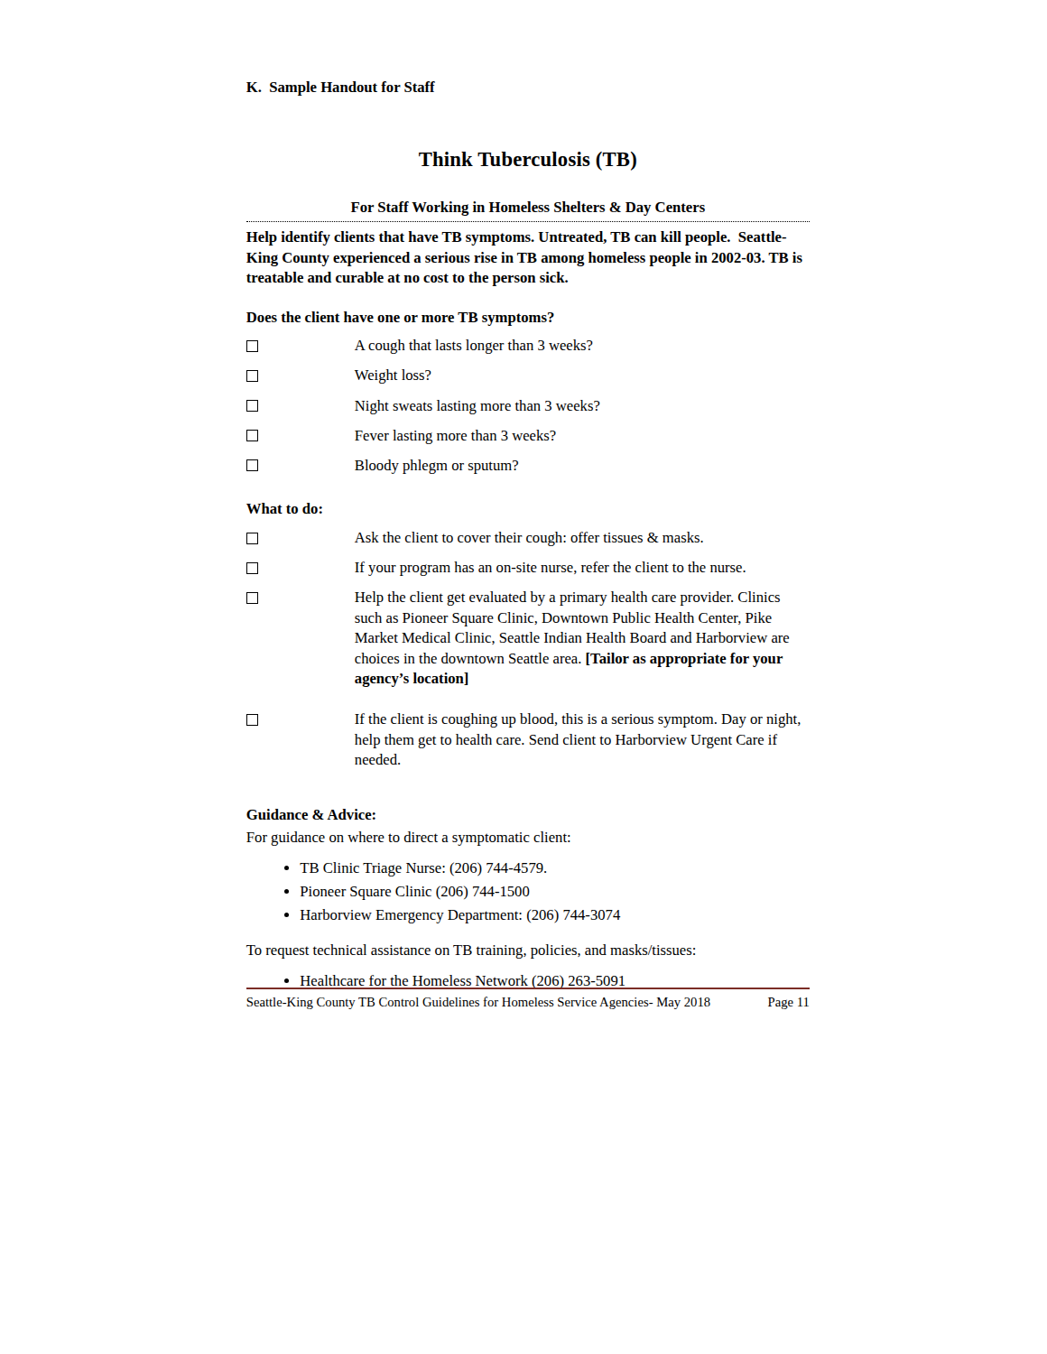K. Sample Handout for Staff
Think Tuberculosis (TB)
For Staff Working in Homeless Shelters & Day Centers
Help identify clients that have TB symptoms. Untreated, TB can kill people. Seattle-King County experienced a serious rise in TB among homeless people in 2002-03. TB is treatable and curable at no cost to the person sick.
Does the client have one or more TB symptoms?
| | A cough that lasts longer than 3 weeks? |
| | Weight loss? |
| | Night sweats lasting more than 3 weeks? |
| | Fever lasting more than 3 weeks? |
| | Bloody phlegm or sputum? |
What to do:
| | Ask the client to cover their cough: offer tissues & masks. |
| | If your program has an on-site nurse, refer the client to the nurse. |
| | Help the client get evaluated by a primary health care provider. Clinics such as Pioneer Square Clinic, Downtown Public Health Center, Pike Market Medical Clinic, Seattle Indian Health Board and Harborview are choices in the downtown Seattle area. [Tailor as appropriate for your agency’s location] |
| | If the client is coughing up blood, this is a serious symptom. Day or night, help them get to health care. Send client to Harborview Urgent Care if needed. |
Guidance & Advice:
For guidance on where to direct a symptomatic client:
TB Clinic Triage Nurse: (206) 744-4579.
Pioneer Square Clinic (206) 744-1500
Harborview Emergency Department: (206) 744-3074
To request technical assistance on TB training, policies, and masks/tissues:
Healthcare for the Homeless Network (206) 263-5091
Seattle-King County TB Control Guidelines for Homeless Service Agencies- May 2018 Page 11